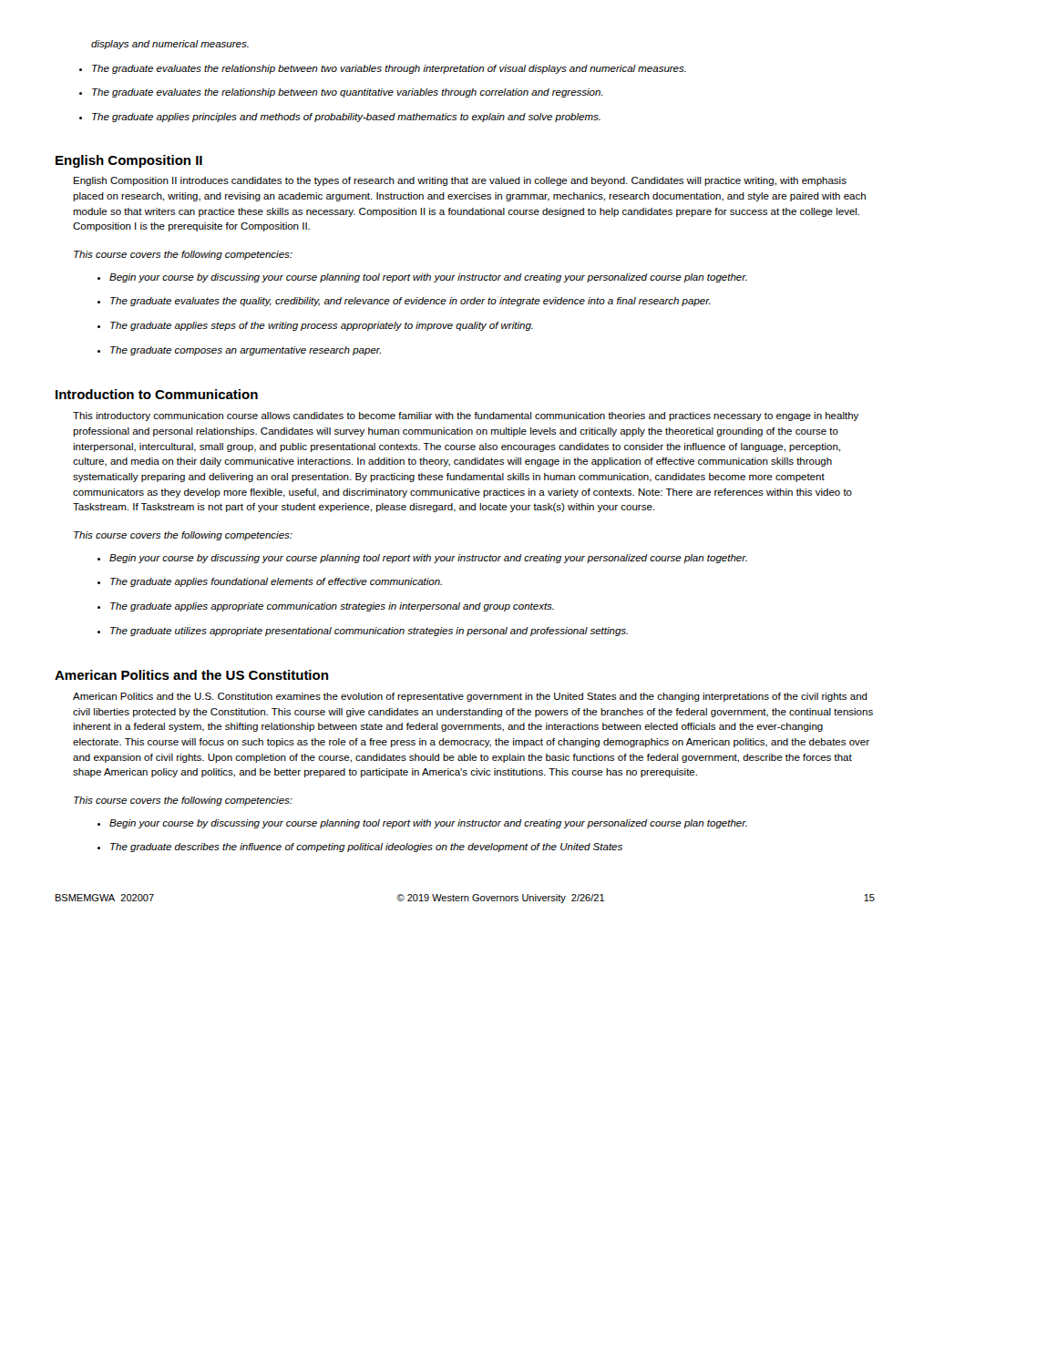displays and numerical measures.
The graduate evaluates the relationship between two variables through interpretation of visual displays and numerical measures.
The graduate evaluates the relationship between two quantitative variables through correlation and regression.
The graduate applies principles and methods of probability-based mathematics to explain and solve problems.
English Composition II
English Composition II introduces candidates to the types of research and writing that are valued in college and beyond. Candidates will practice writing, with emphasis placed on research, writing, and revising an academic argument. Instruction and exercises in grammar, mechanics, research documentation, and style are paired with each module so that writers can practice these skills as necessary. Composition II is a foundational course designed to help candidates prepare for success at the college level. Composition I is the prerequisite for Composition II.
This course covers the following competencies:
Begin your course by discussing your course planning tool report with your instructor and creating your personalized course plan together.
The graduate evaluates the quality, credibility, and relevance of evidence in order to integrate evidence into a final research paper.
The graduate applies steps of the writing process appropriately to improve quality of writing.
The graduate composes an argumentative research paper.
Introduction to Communication
This introductory communication course allows candidates to become familiar with the fundamental communication theories and practices necessary to engage in healthy professional and personal relationships. Candidates will survey human communication on multiple levels and critically apply the theoretical grounding of the course to interpersonal, intercultural, small group, and public presentational contexts. The course also encourages candidates to consider the influence of language, perception, culture, and media on their daily communicative interactions. In addition to theory, candidates will engage in the application of effective communication skills through systematically preparing and delivering an oral presentation. By practicing these fundamental skills in human communication, candidates become more competent communicators as they develop more flexible, useful, and discriminatory communicative practices in a variety of contexts. Note: There are references within this video to Taskstream. If Taskstream is not part of your student experience, please disregard, and locate your task(s) within your course.
This course covers the following competencies:
Begin your course by discussing your course planning tool report with your instructor and creating your personalized course plan together.
The graduate applies foundational elements of effective communication.
The graduate applies appropriate communication strategies in interpersonal and group contexts.
The graduate utilizes appropriate presentational communication strategies in personal and professional settings.
American Politics and the US Constitution
American Politics and the U.S. Constitution examines the evolution of representative government in the United States and the changing interpretations of the civil rights and civil liberties protected by the Constitution. This course will give candidates an understanding of the powers of the branches of the federal government, the continual tensions inherent in a federal system, the shifting relationship between state and federal governments, and the interactions between elected officials and the ever-changing electorate. This course will focus on such topics as the role of a free press in a democracy, the impact of changing demographics on American politics, and the debates over and expansion of civil rights. Upon completion of the course, candidates should be able to explain the basic functions of the federal government, describe the forces that shape American policy and politics, and be better prepared to participate in America's civic institutions. This course has no prerequisite.
This course covers the following competencies:
Begin your course by discussing your course planning tool report with your instructor and creating your personalized course plan together.
The graduate describes the influence of competing political ideologies on the development of the United States
BSMEMGWA 202007 © 2019 Western Governors University 2/26/21 15